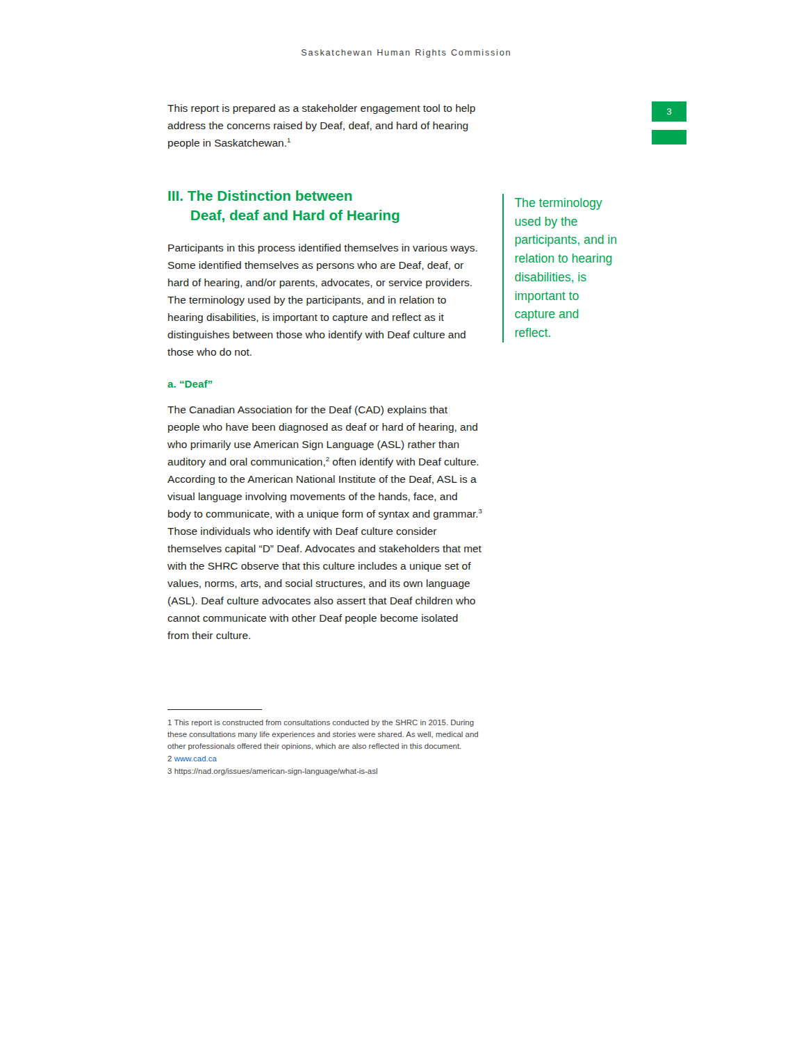Saskatchewan Human Rights Commission
3
This report is prepared as a stakeholder engagement tool to help address the concerns raised by Deaf, deaf, and hard of hearing people in Saskatchewan.1
III. The Distinction betweenDeaf, deaf and Hard of Hearing
Participants in this process identified themselves in various ways. Some identified themselves as persons who are Deaf, deaf, or hard of hearing, and/or parents, advocates, or service providers. The terminology used by the participants, and in relation to hearing disabilities, is important to capture and reflect as it distinguishes between those who identify with Deaf culture and those who do not.
a. “Deaf”
The Canadian Association for the Deaf (CAD) explains that people who have been diagnosed as deaf or hard of hearing, and who primarily use American Sign Language (ASL) rather than auditory and oral communication,2 often identify with Deaf culture. According to the American National Institute of the Deaf, ASL is a visual language involving movements of the hands, face, and body to communicate, with a unique form of syntax and grammar.3 Those individuals who identify with Deaf culture consider themselves capital “D” Deaf. Advocates and stakeholders that met with the SHRC observe that this culture includes a unique set of values, norms, arts, and social structures, and its own language (ASL). Deaf culture advocates also assert that Deaf children who cannot communicate with other Deaf people become isolated from their culture.
The terminology used by the participants, and in relation to hearing disabilities, is important to capture and reflect.
1 This report is constructed from consultations conducted by the SHRC in 2015. During these consultations many life experiences and stories were shared. As well, medical and other professionals offered their opinions, which are also reflected in this document.
2 www.cad.ca
3 https://nad.org/issues/american-sign-language/what-is-asl